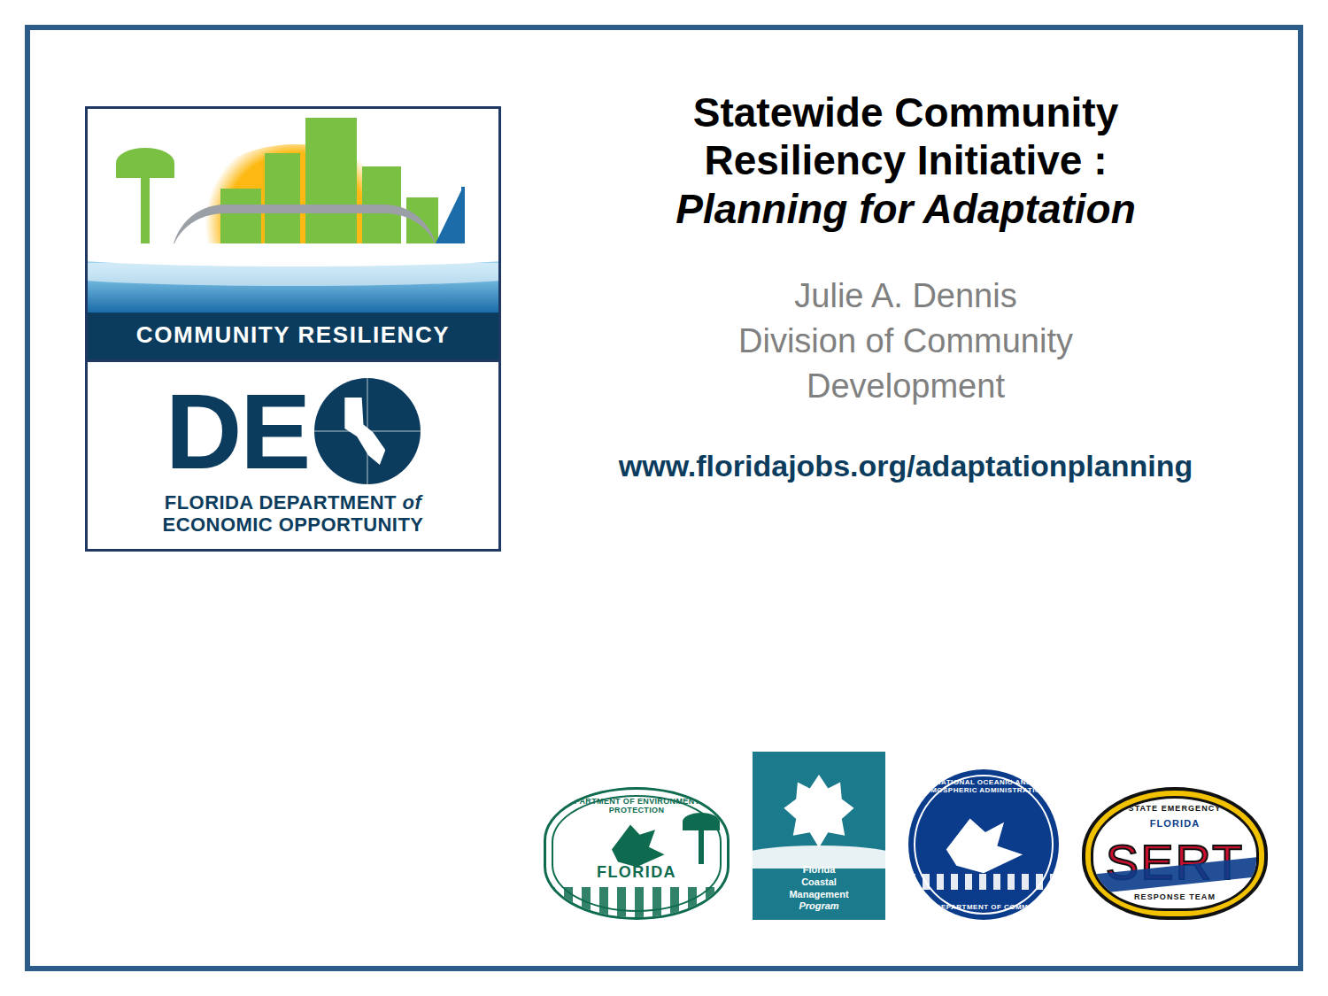COMMUNITY RESILIENCY
DE
FLORIDA DEPARTMENT of
ECONOMIC OPPORTUNITY
Statewide Community
Resiliency Initiative : Planning for Adaptation
Julie A. Dennis
Division of Community
Development
www.floridajobs.org/adaptationplanning
DEPARTMENT OF ENVIRONMENTAL PROTECTION
FLORIDA
Florida
Coastal
Management
Program
NATIONAL OCEANIC AND ATMOSPHERIC ADMINISTRATION U.S. DEPARTMENT OF COMMERCE
STATE EMERGENCY
FLORIDA
SERT
RESPONSE TEAM